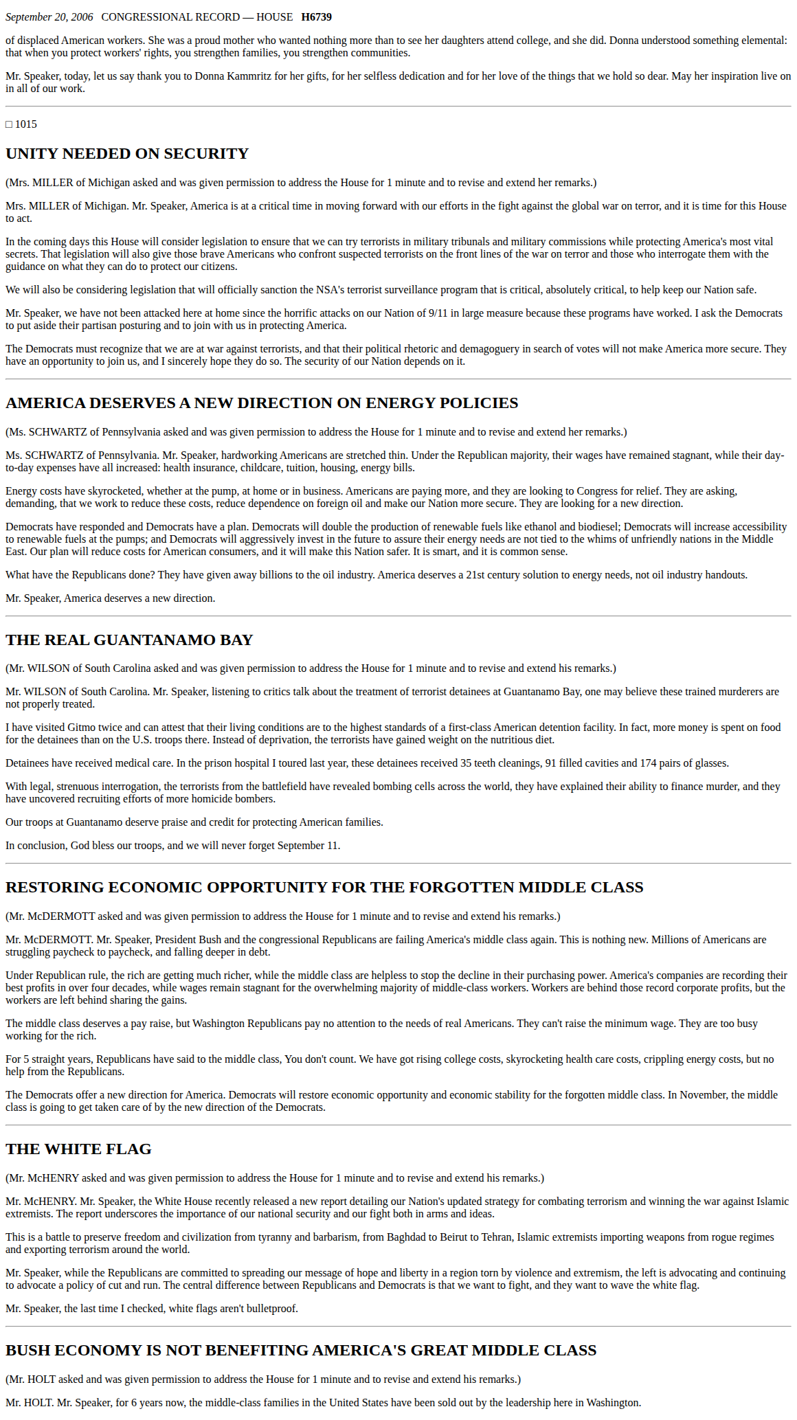September 20, 2006 CONGRESSIONAL RECORD — HOUSE H6739
of displaced American workers. She was a proud mother who wanted nothing more than to see her daughters attend college, and she did. Donna understood something elemental: that when you protect workers' rights, you strengthen families, you strengthen communities.
Mr. Speaker, today, let us say thank you to Donna Kammritz for her gifts, for her selfless dedication and for her love of the things that we hold so dear. May her inspiration live on in all of our work.
□ 1015
UNITY NEEDED ON SECURITY
(Mrs. MILLER of Michigan asked and was given permission to address the House for 1 minute and to revise and extend her remarks.)
Mrs. MILLER of Michigan. Mr. Speaker, America is at a critical time in moving forward with our efforts in the fight against the global war on terror, and it is time for this House to act.
In the coming days this House will consider legislation to ensure that we can try terrorists in military tribunals and military commissions while protecting America's most vital secrets. That legislation will also give those brave Americans who confront suspected terrorists on the front lines of the war on terror and those who interrogate them with the guidance on what they can do to protect our citizens.
We will also be considering legislation that will officially sanction the NSA's terrorist surveillance program that is critical, absolutely critical, to help keep our Nation safe.
Mr. Speaker, we have not been attacked here at home since the horrific attacks on our Nation of 9/11 in large measure because these programs have worked. I ask the Democrats to put aside their partisan posturing and to join with us in protecting America.
The Democrats must recognize that we are at war against terrorists, and that their political rhetoric and demagoguery in search of votes will not make America more secure. They have an opportunity to join us, and I sincerely hope they do so. The security of our Nation depends on it.
AMERICA DESERVES A NEW DIRECTION ON ENERGY POLICIES
(Ms. SCHWARTZ of Pennsylvania asked and was given permission to address the House for 1 minute and to revise and extend her remarks.)
Ms. SCHWARTZ of Pennsylvania. Mr. Speaker, hardworking Americans are stretched thin. Under the Republican majority, their wages have remained stagnant, while their day-to-day expenses have all increased: health insurance, childcare, tuition, housing, energy bills.
Energy costs have skyrocketed, whether at the pump, at home or in business. Americans are paying more, and they are looking to Congress for relief. They are asking, demanding, that we work to reduce these costs, reduce dependence on foreign oil and make our Nation more secure. They are looking for a new direction.
Democrats have responded and Democrats have a plan. Democrats will double the production of renewable fuels like ethanol and biodiesel; Democrats will increase accessibility to renewable fuels at the pumps; and Democrats will aggressively invest in the future to assure their energy needs are not tied to the whims of unfriendly nations in the Middle East. Our plan will reduce costs for American consumers, and it will make this Nation safer. It is smart, and it is common sense.
What have the Republicans done? They have given away billions to the oil industry. America deserves a 21st century solution to energy needs, not oil industry handouts.
Mr. Speaker, America deserves a new direction.
THE REAL GUANTANAMO BAY
(Mr. WILSON of South Carolina asked and was given permission to address the House for 1 minute and to revise and extend his remarks.)
Mr. WILSON of South Carolina. Mr. Speaker, listening to critics talk about the treatment of terrorist detainees at Guantanamo Bay, one may believe these trained murderers are not properly treated.
I have visited Gitmo twice and can attest that their living conditions are to the highest standards of a first-class American detention facility. In fact, more money is spent on food for the detainees than on the U.S. troops there. Instead of deprivation, the terrorists have gained weight on the nutritious diet.
Detainees have received medical care. In the prison hospital I toured last year, these detainees received 35 teeth cleanings, 91 filled cavities and 174 pairs of glasses.
With legal, strenuous interrogation, the terrorists from the battlefield have revealed bombing cells across the world, they have explained their ability to finance murder, and they have uncovered recruiting efforts of more homicide bombers.
Our troops at Guantanamo deserve praise and credit for protecting American families.
In conclusion, God bless our troops, and we will never forget September 11.
RESTORING ECONOMIC OPPORTUNITY FOR THE FORGOTTEN MIDDLE CLASS
(Mr. McDERMOTT asked and was given permission to address the House for 1 minute and to revise and extend his remarks.)
Mr. McDERMOTT. Mr. Speaker, President Bush and the congressional Republicans are failing America's middle class again. This is nothing new. Millions of Americans are struggling paycheck to paycheck, and falling deeper in debt.
Under Republican rule, the rich are getting much richer, while the middle class are helpless to stop the decline in their purchasing power. America's companies are recording their best profits in over four decades, while wages remain stagnant for the overwhelming majority of middle-class workers. Workers are behind those record corporate profits, but the workers are left behind sharing the gains.
The middle class deserves a pay raise, but Washington Republicans pay no attention to the needs of real Americans. They can't raise the minimum wage. They are too busy working for the rich.
For 5 straight years, Republicans have said to the middle class, You don't count. We have got rising college costs, skyrocketing health care costs, crippling energy costs, but no help from the Republicans.
The Democrats offer a new direction for America. Democrats will restore economic opportunity and economic stability for the forgotten middle class. In November, the middle class is going to get taken care of by the new direction of the Democrats.
THE WHITE FLAG
(Mr. McHENRY asked and was given permission to address the House for 1 minute and to revise and extend his remarks.)
Mr. McHENRY. Mr. Speaker, the White House recently released a new report detailing our Nation's updated strategy for combating terrorism and winning the war against Islamic extremists. The report underscores the importance of our national security and our fight both in arms and ideas.
This is a battle to preserve freedom and civilization from tyranny and barbarism, from Baghdad to Beirut to Tehran, Islamic extremists importing weapons from rogue regimes and exporting terrorism around the world.
Mr. Speaker, while the Republicans are committed to spreading our message of hope and liberty in a region torn by violence and extremism, the left is advocating and continuing to advocate a policy of cut and run. The central difference between Republicans and Democrats is that we want to fight, and they want to wave the white flag.
Mr. Speaker, the last time I checked, white flags aren't bulletproof.
BUSH ECONOMY IS NOT BENEFITING AMERICA'S GREAT MIDDLE CLASS
(Mr. HOLT asked and was given permission to address the House for 1 minute and to revise and extend his remarks.)
Mr. HOLT. Mr. Speaker, for 6 years now, the middle-class families in the United States have been sold out by the leadership here in Washington.